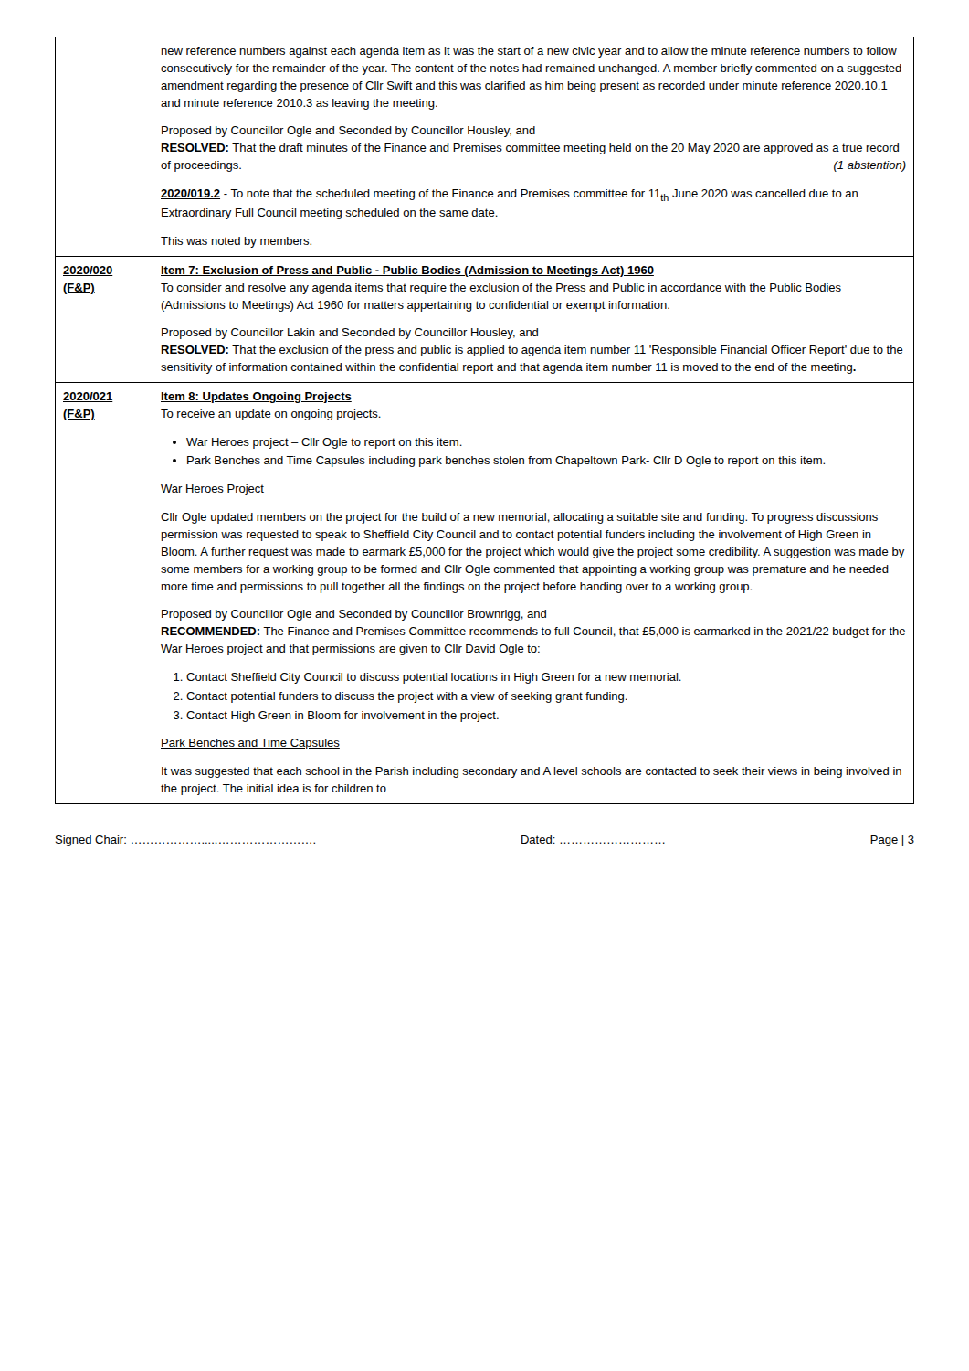| | new reference numbers against each agenda item as it was the start of a new civic year and to allow the minute reference numbers to follow consecutively for the remainder of the year. The content of the notes had remained unchanged. A member briefly commented on a suggested amendment regarding the presence of Cllr Swift and this was clarified as him being present as recorded under minute reference 2020.10.1 and minute reference 2010.3 as leaving the meeting. Proposed by Councillor Ogle and Seconded by Councillor Housley, and RESOLVED: That the draft minutes of the Finance and Premises committee meeting held on the 20 May 2020 are approved as a true record of proceedings. (1 abstention) 2020/019.2 - To note that the scheduled meeting of the Finance and Premises committee for 11 th June 2020 was cancelled due to an Extraordinary Full Council meeting scheduled on the same date. This was noted by members. |
| 2020/020 (F&P) | Item 7: Exclusion of Press and Public - Public Bodies (Admission to Meetings Act) 1960 To consider and resolve any agenda items that require the exclusion of the Press and Public in accordance with the Public Bodies (Admissions to Meetings) Act 1960 for matters appertaining to confidential or exempt information. Proposed by Councillor Lakin and Seconded by Councillor Housley, and RESOLVED: That the exclusion of the press and public is applied to agenda item number 11 'Responsible Financial Officer Report' due to the sensitivity of information contained within the confidential report and that agenda item number 11 is moved to the end of the meeting . |
| 2020/021 (F&P) | Item 8: Updates Ongoing Projects To receive an update on ongoing projects. War Heroes project – Cllr Ogle to report on this item. Park Benches and Time Capsules including park benches stolen from Chapeltown Park- Cllr D Ogle to report on this item. War Heroes Project Cllr Ogle updated members on the project for the build of a new memorial, allocating a suitable site and funding. To progress discussions permission was requested to speak to Sheffield City Council and to contact potential funders including the involvement of High Green in Bloom. A further request was made to earmark £5,000 for the project which would give the project some credibility. A suggestion was made by some members for a working group to be formed and Cllr Ogle commented that appointing a working group was premature and he needed more time and permissions to pull together all the findings on the project before handing over to a working group. Proposed by Councillor Ogle and Seconded by Councillor Brownrigg, and RECOMMENDED: The Finance and Premises Committee recommends to full Council, that £5,000 is earmarked in the 2021/22 budget for the War Heroes project and that permissions are given to Cllr David Ogle to: Contact Sheffield City Council to discuss potential locations in High Green for a new memorial. Contact potential funders to discuss the project with a view of seeking grant funding. Contact High Green in Bloom for involvement in the project. Park Benches and Time Capsules It was suggested that each school in the Parish including secondary and A level schools are contacted to seek their views in being involved in the project. The initial idea is for children to |
Signed Chair: ……………….....……………………. Dated: ……………………… Page | 3